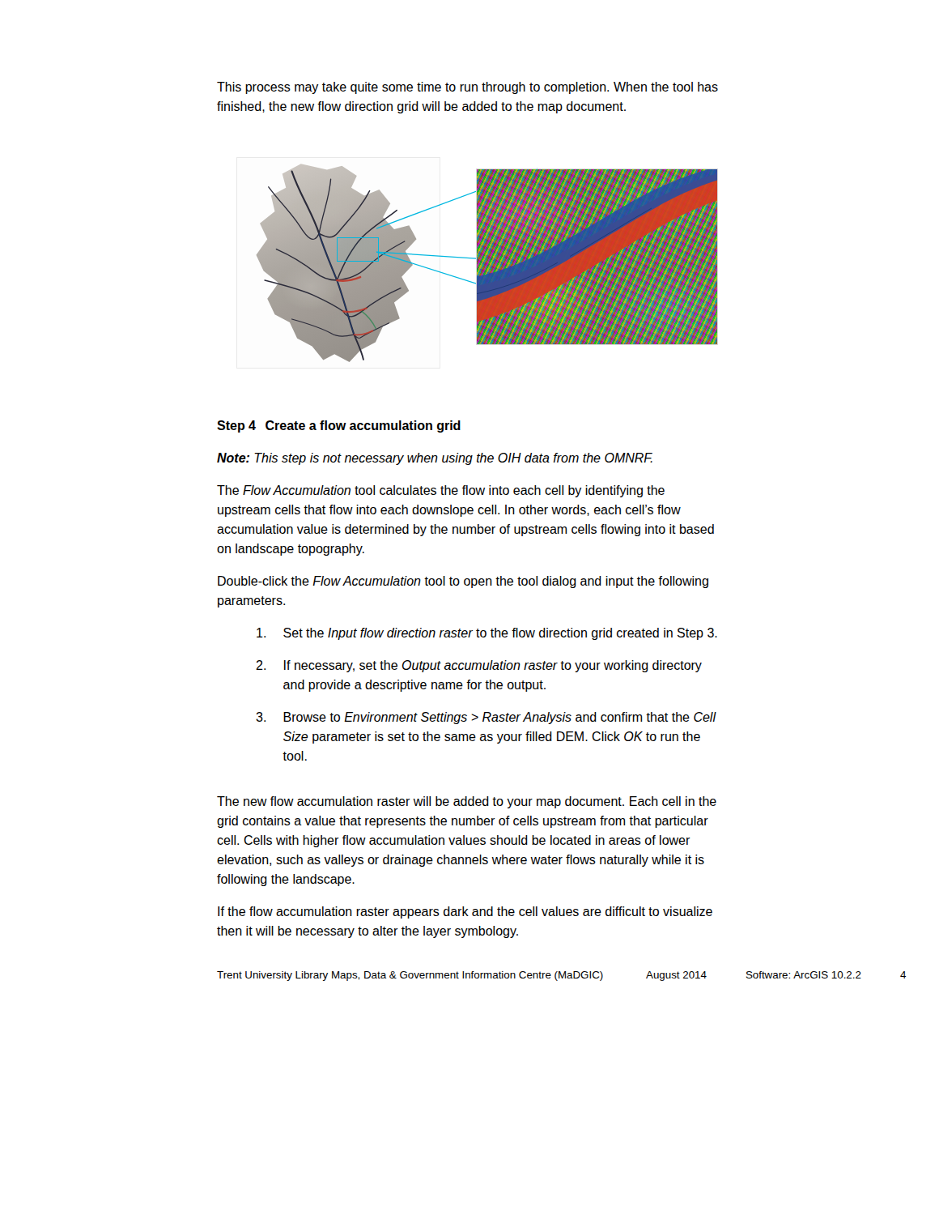This process may take quite some time to run through to completion. When the tool has finished, the new flow direction grid will be added to the map document.
Step 4 Create a flow accumulation grid
Note: This step is not necessary when using the OIH data from the OMNRF.
The Flow Accumulation tool calculates the flow into each cell by identifying the upstream cells that flow into each downslope cell. In other words, each cell’s flow accumulation value is determined by the number of upstream cells flowing into it based on landscape topography.
Double-click the Flow Accumulation tool to open the tool dialog and input the following parameters.
Set the Input flow direction raster to the flow direction grid created in Step 3.
If necessary, set the Output accumulation raster to your working directory and provide a descriptive name for the output.
Browse to Environment Settings > Raster Analysis and confirm that the Cell Size parameter is set to the same as your filled DEM. Click OK to run the tool.
The new flow accumulation raster will be added to your map document. Each cell in the grid contains a value that represents the number of cells upstream from that particular cell. Cells with higher flow accumulation values should be located in areas of lower elevation, such as valleys or drainage channels where water flows naturally while it is following the landscape.
If the flow accumulation raster appears dark and the cell values are difficult to visualize then it will be necessary to alter the layer symbology.
Trent University Library Maps, Data & Government Information Centre (MaDGIC) August 2014 Software: ArcGIS 10.2.2 4